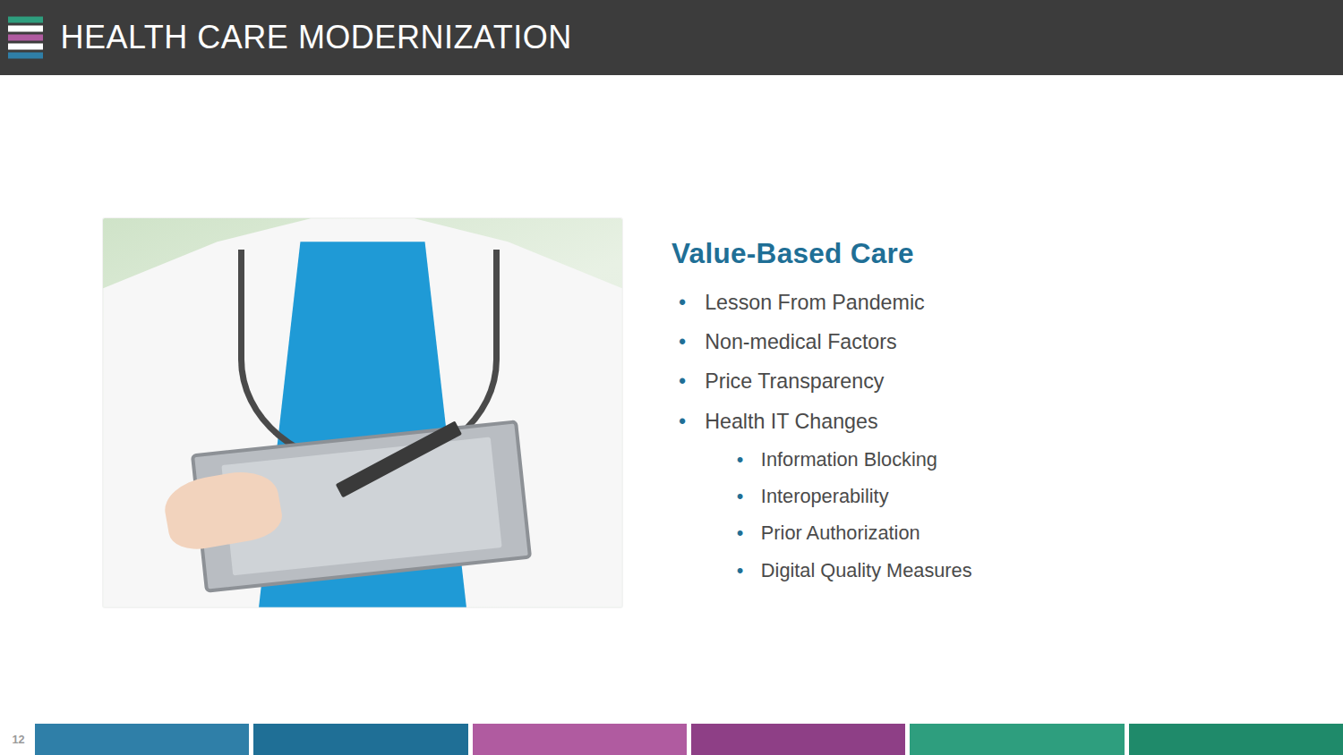Health Care Modernization
Value-Based Care
Lesson From Pandemic
Non-medical Factors
Price Transparency
Health IT Changes
Information Blocking
Interoperability
Prior Authorization
Digital Quality Measures
12